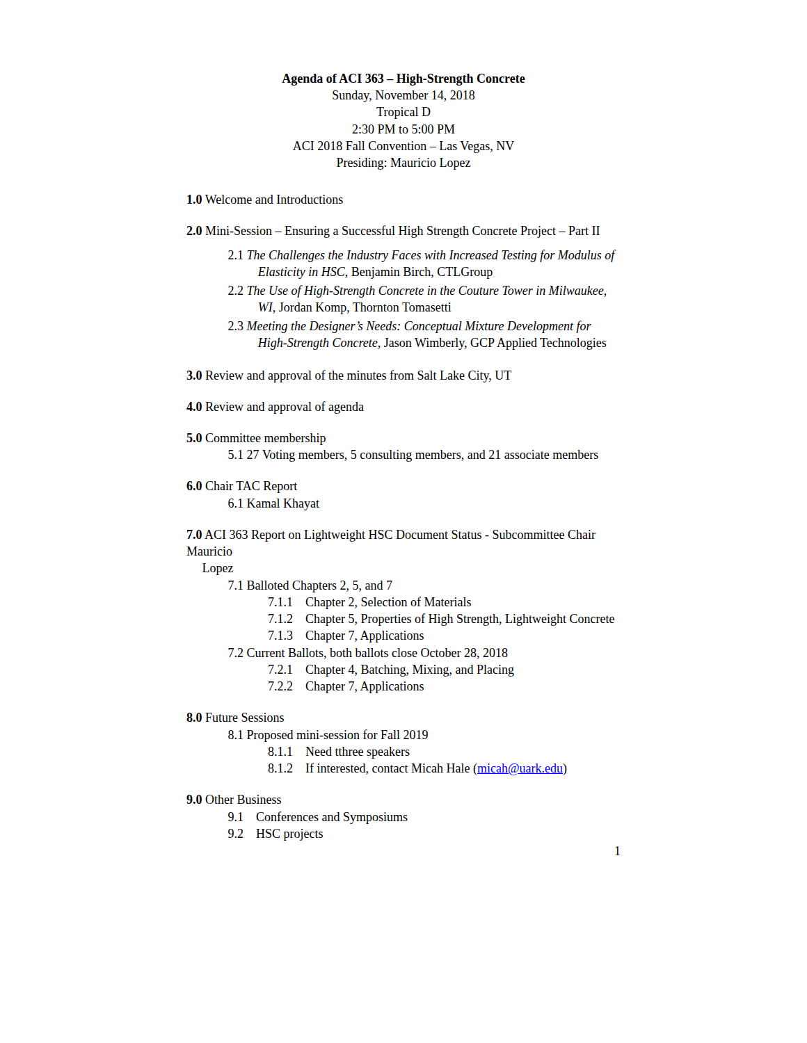Agenda of ACI 363 – High-Strength Concrete Sunday, November 14, 2018 Tropical D 2:30 PM to 5:00 PM ACI 2018 Fall Convention – Las Vegas, NV Presiding: Mauricio Lopez
1.0 Welcome and Introductions
2.0 Mini-Session – Ensuring a Successful High Strength Concrete Project – Part II
2.1 The Challenges the Industry Faces with Increased Testing for Modulus of Elasticity in HSC, Benjamin Birch, CTLGroup
2.2 The Use of High-Strength Concrete in the Couture Tower in Milwaukee, WI, Jordan Komp, Thornton Tomasetti
2.3 Meeting the Designer’s Needs: Conceptual Mixture Development for High-Strength Concrete, Jason Wimberly, GCP Applied Technologies
3.0 Review and approval of the minutes from Salt Lake City, UT
4.0 Review and approval of agenda
5.0 Committee membership
5.1 27 Voting members, 5 consulting members, and 21 associate members
6.0 Chair TAC Report
6.1 Kamal Khayat
7.0 ACI 363 Report on Lightweight HSC Document Status - Subcommittee Chair Mauricio
Lopez
7.1 Balloted Chapters 2, 5, and 7
7.1.1 Chapter 2, Selection of Materials
7.1.2 Chapter 5, Properties of High Strength, Lightweight Concrete
7.1.3 Chapter 7, Applications
7.2 Current Ballots, both ballots close October 28, 2018
7.2.1 Chapter 4, Batching, Mixing, and Placing
7.2.2 Chapter 7, Applications
8.0 Future Sessions
8.1 Proposed mini-session for Fall 2019
8.1.1 Need tthree speakers
8.1.2 If interested, contact Micah Hale (micah@uark.edu)
9.0 Other Business
9.1 Conferences and Symposiums
9.2 HSC projects
1